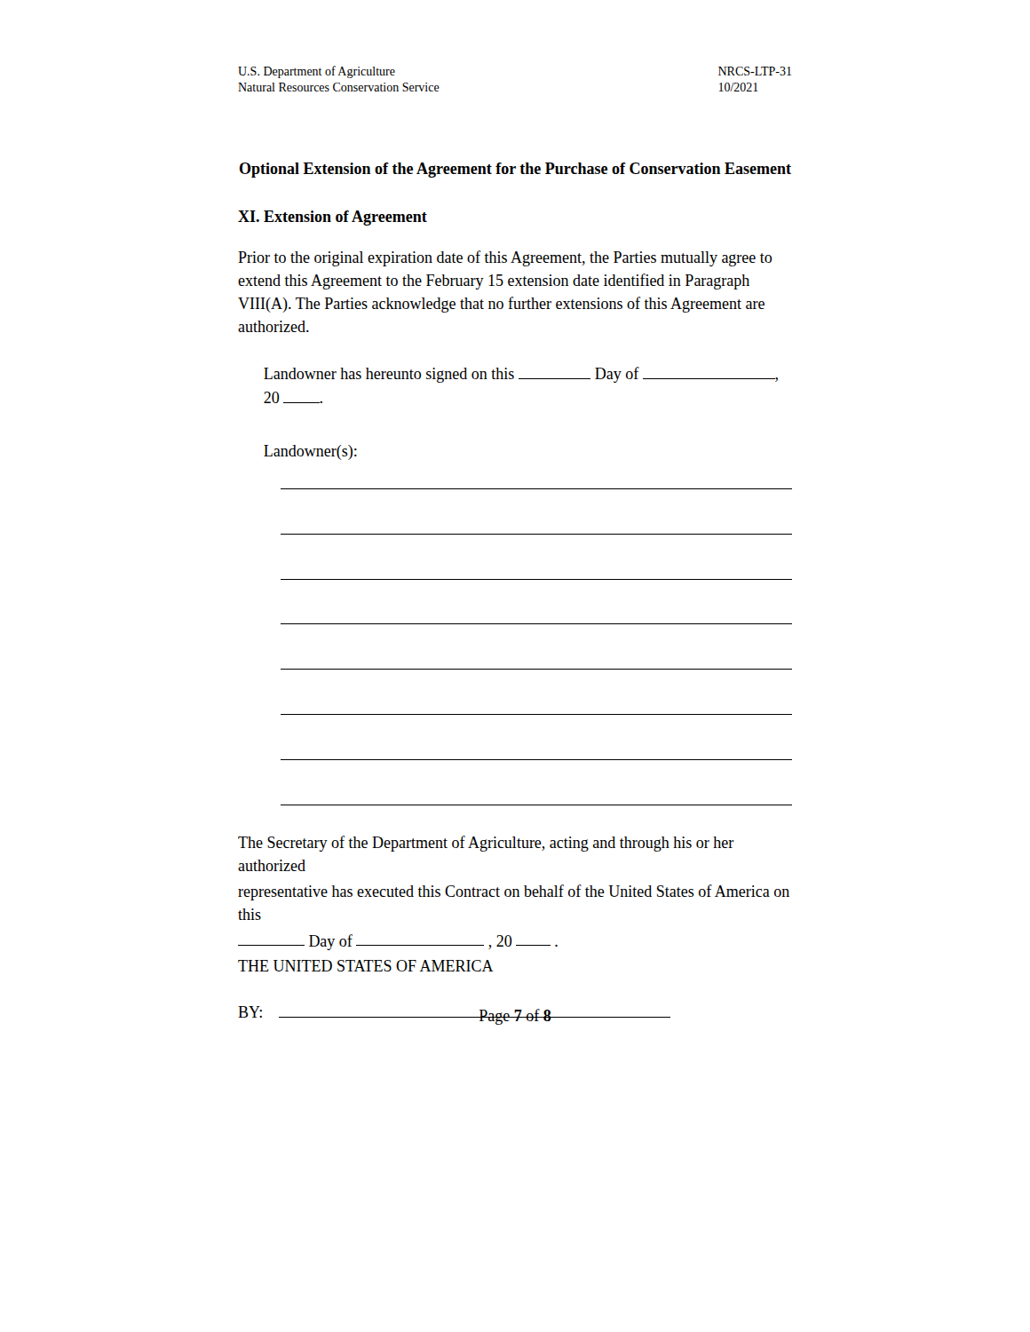U.S. Department of Agriculture
Natural Resources Conservation Service
NRCS-LTP-31
10/2021
Optional Extension of the Agreement for the Purchase of Conservation Easement
XI. Extension of Agreement
Prior to the original expiration date of this Agreement, the Parties mutually agree to extend this Agreement to the February 15 extension date identified in Paragraph VIII(A). The Parties acknowledge that no further extensions of this Agreement are authorized.
Landowner has hereunto signed on this Day of , 20 .
Landowner(s):
The Secretary of the Department of Agriculture, acting and through his or her authorized
representative has executed this Contract on behalf of the United States of America on this
Day of , 20 .
THE UNITED STATES OF AMERICA
BY:
Page 7 of 8